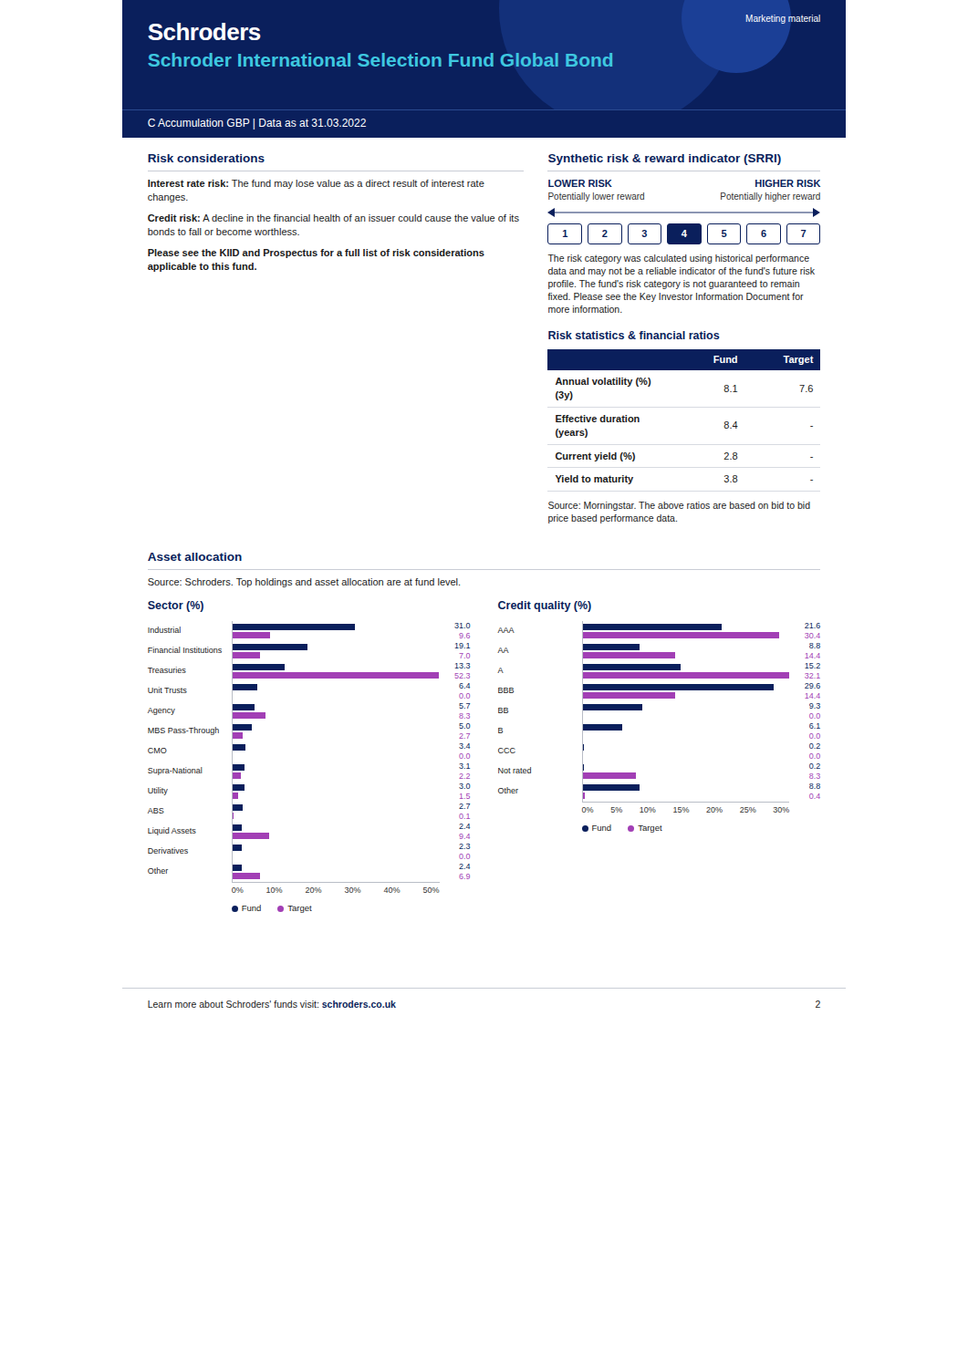Marketing material
Schroders
Schroder International Selection Fund Global Bond
C Accumulation GBP | Data as at 31.03.2022
Risk considerations
Interest rate risk: The fund may lose value as a direct result of interest rate changes.
Credit risk: A decline in the financial health of an issuer could cause the value of its bonds to fall or become worthless.
Please see the KIID and Prospectus for a full list of risk considerations applicable to this fund.
Synthetic risk & reward indicator (SRRI)
LOWER RISK HIGHER RISK
Potentially lower reward Potentially higher reward
1
2
3
4
5
6
7
The risk category was calculated using historical performance data and may not be a reliable indicator of the fund's future risk profile. The fund's risk category is not guaranteed to remain fixed. Please see the Key Investor Information Document for more information.
Risk statistics & financial ratios
| | Fund | Target |
| --- | --- | --- |
| Annual volatility (%) (3y) | 8.1 | 7.6 |
| Effective duration (years) | 8.4 | - |
| Current yield (%) | 2.8 | - |
| Yield to maturity | 3.8 | - |
Source: Morningstar. The above ratios are based on bid to bid price based performance data.
Asset allocation
Source: Schroders. Top holdings and asset allocation are at fund level.
Sector (%)
Industrial
31.0
9.6
Financial Institutions
19.1
7.0
Treasuries
13.3
52.3
Unit Trusts
6.4
0.0
Agency
5.7
8.3
MBS Pass-Through
5.0
2.7
CMO
3.4
0.0
Supra-National
3.1
2.2
Utility
3.0
1.5
ABS
2.7
0.1
Liquid Assets
2.4
9.4
Derivatives
2.3
0.0
Other
2.4
6.9
0% 10% 20% 30% 40% 50%
Fund Target
Credit quality (%)
AAA
21.6
30.4
AA
8.8
14.4
A
15.2
32.1
BBB
29.6
14.4
BB
9.3
0.0
B
6.1
0.0
CCC
0.2
0.0
Not rated
0.2
8.3
Other
8.8
0.4
0% 5% 10% 15% 20% 25% 30%
Fund Target
Learn more about Schroders' funds visit: schroders.co.uk
2